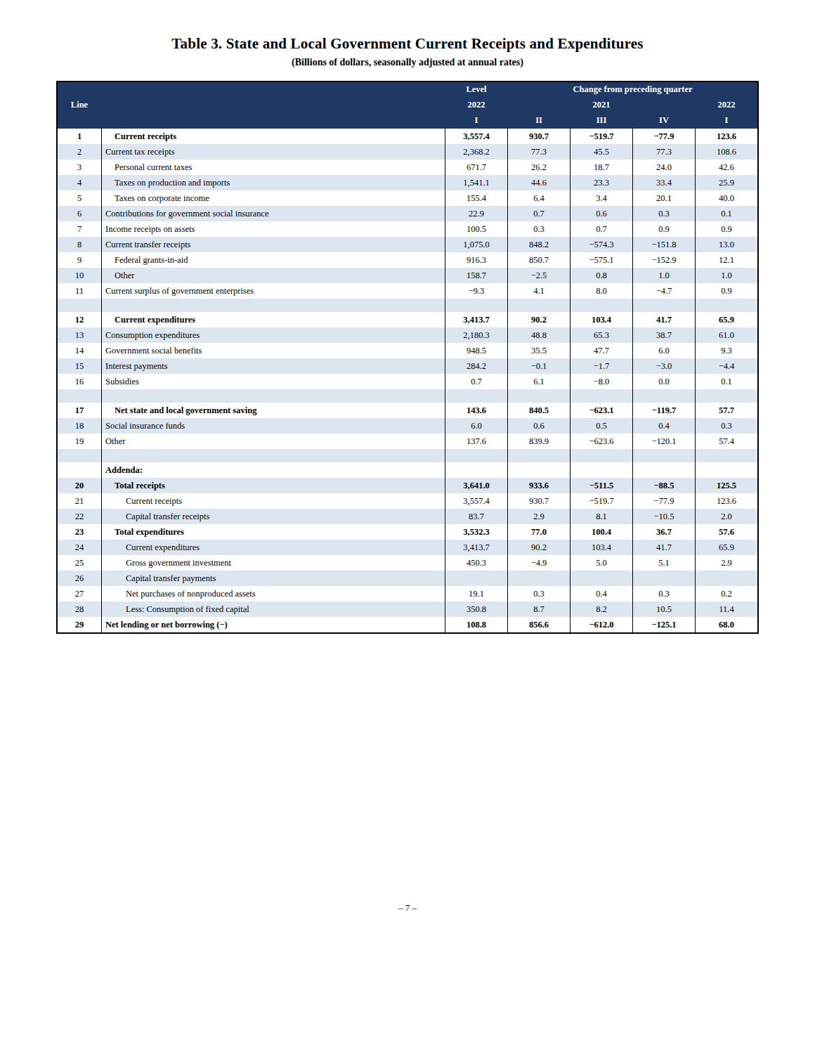Table 3. State and Local Government Current Receipts and Expenditures
(Billions of dollars, seasonally adjusted at annual rates)
| Line | | Level | Change from preceding quarter |
| --- | --- | --- | --- |
| 2022 | 2021 | 2022 |
| I | II | III | IV | I |
| 1 | Current receipts | 3,557.4 | 930.7 | −519.7 | −77.9 | 123.6 |
| 2 | Current tax receipts | 2,368.2 | 77.3 | 45.5 | 77.3 | 108.6 |
| 3 | Personal current taxes | 671.7 | 26.2 | 18.7 | 24.0 | 42.6 |
| 4 | Taxes on production and imports | 1,541.1 | 44.6 | 23.3 | 33.4 | 25.9 |
| 5 | Taxes on corporate income | 155.4 | 6.4 | 3.4 | 20.1 | 40.0 |
| 6 | Contributions for government social insurance | 22.9 | 0.7 | 0.6 | 0.3 | 0.1 |
| 7 | Income receipts on assets | 100.5 | 0.3 | 0.7 | 0.9 | 0.9 |
| 8 | Current transfer receipts | 1,075.0 | 848.2 | −574.3 | −151.8 | 13.0 |
| 9 | Federal grants-in-aid | 916.3 | 850.7 | −575.1 | −152.9 | 12.1 |
| 10 | Other | 158.7 | −2.5 | 0.8 | 1.0 | 1.0 |
| 11 | Current surplus of government enterprises | −9.3 | 4.1 | 8.0 | −4.7 | 0.9 |
| 12 | Current expenditures | 3,413.7 | 90.2 | 103.4 | 41.7 | 65.9 |
| 13 | Consumption expenditures | 2,180.3 | 48.8 | 65.3 | 38.7 | 61.0 |
| 14 | Government social benefits | 948.5 | 35.5 | 47.7 | 6.0 | 9.3 |
| 15 | Interest payments | 284.2 | −0.1 | −1.7 | −3.0 | −4.4 |
| 16 | Subsidies | 0.7 | 6.1 | −8.0 | 0.0 | 0.1 |
| 17 | Net state and local government saving | 143.6 | 840.5 | −623.1 | −119.7 | 57.7 |
| 18 | Social insurance funds | 6.0 | 0.6 | 0.5 | 0.4 | 0.3 |
| 19 | Other | 137.6 | 839.9 | −623.6 | −120.1 | 57.4 |
| | Addenda: | | | | | |
| 20 | Total receipts | 3,641.0 | 933.6 | −511.5 | −88.5 | 125.5 |
| 21 | Current receipts | 3,557.4 | 930.7 | −519.7 | −77.9 | 123.6 |
| 22 | Capital transfer receipts | 83.7 | 2.9 | 8.1 | −10.5 | 2.0 |
| 23 | Total expenditures | 3,532.3 | 77.0 | 100.4 | 36.7 | 57.6 |
| 24 | Current expenditures | 3,413.7 | 90.2 | 103.4 | 41.7 | 65.9 |
| 25 | Gross government investment | 450.3 | −4.9 | 5.0 | 5.1 | 2.9 |
| 26 | Capital transfer payments | | | | | |
| 27 | Net purchases of nonproduced assets | 19.1 | 0.3 | 0.4 | 0.3 | 0.2 |
| 28 | Less: Consumption of fixed capital | 350.8 | 8.7 | 8.2 | 10.5 | 11.4 |
| 29 | Net lending or net borrowing (−) | 108.8 | 856.6 | −612.0 | −125.1 | 68.0 |
– 7 –